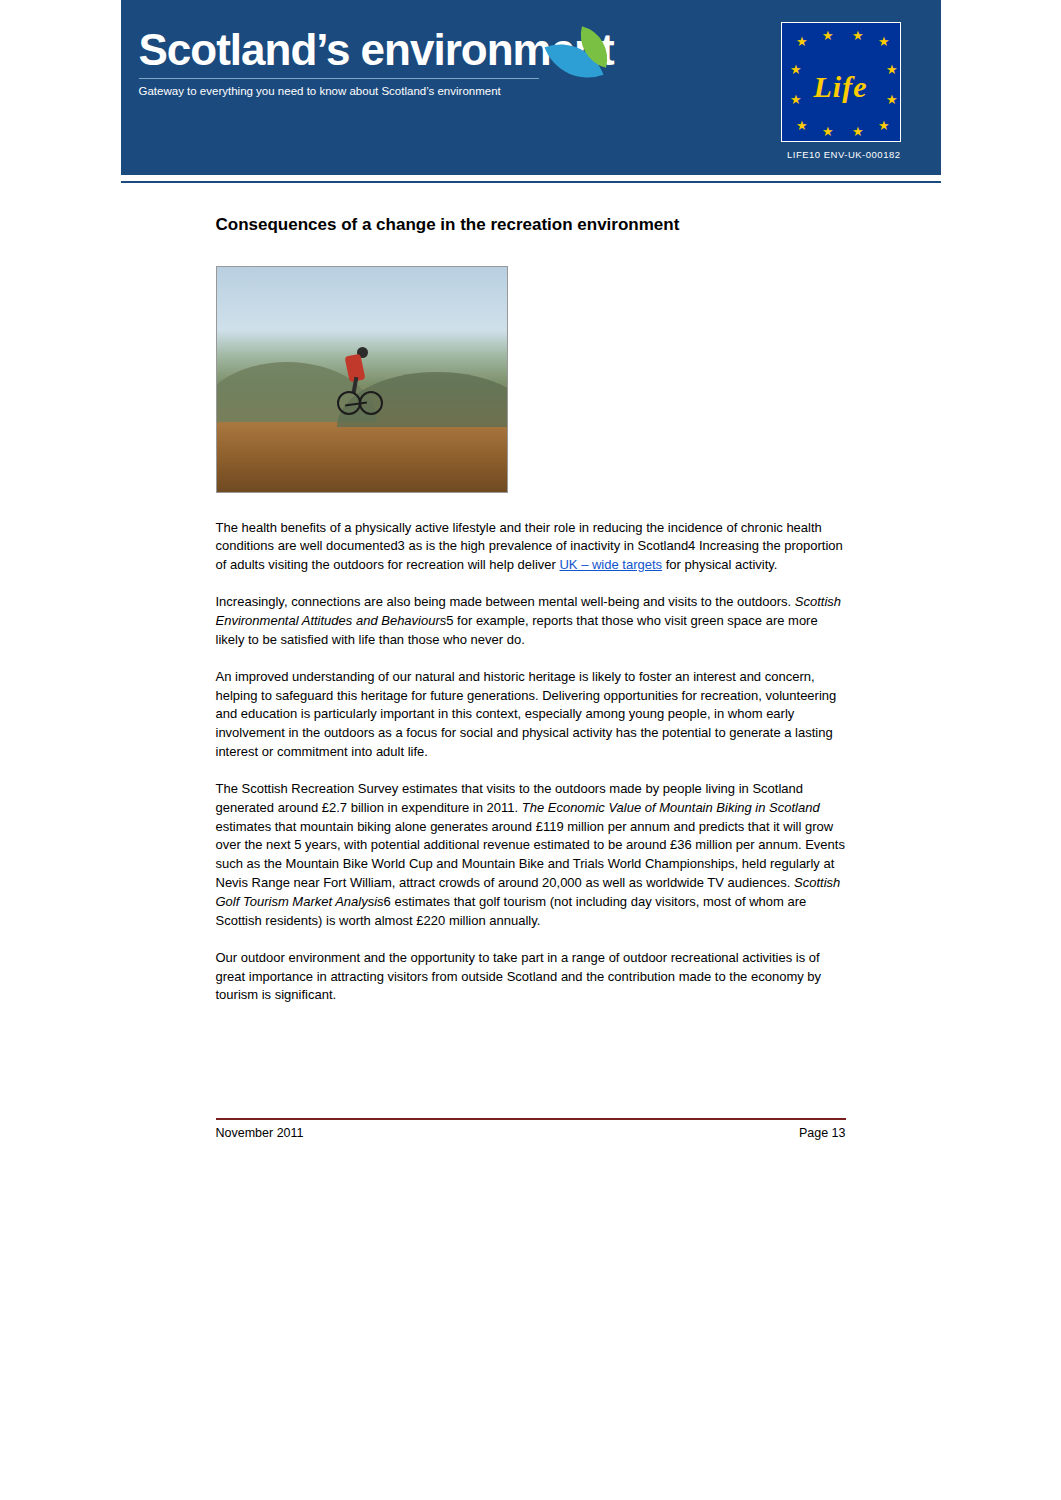Scotland’s environment
Gateway to everything you need to know about Scotland’s environment
★ ★ ★ ★ ★ ★ ★ ★ ★ ★ ★ ★
Life
LIFE10 ENV-UK-000182
Consequences of a change in the recreation environment
The health benefits of a physically active lifestyle and their role in reducing the incidence of chronic health conditions are well documented3 as is the high prevalence of inactivity in Scotland4 Increasing the proportion of adults visiting the outdoors for recreation will help deliver UK – wide targets for physical activity.
Increasingly, connections are also being made between mental well-being and visits to the outdoors. Scottish Environmental Attitudes and Behaviours5 for example, reports that those who visit green space are more likely to be satisfied with life than those who never do.
An improved understanding of our natural and historic heritage is likely to foster an interest and concern, helping to safeguard this heritage for future generations. Delivering opportunities for recreation, volunteering and education is particularly important in this context, especially among young people, in whom early involvement in the outdoors as a focus for social and physical activity has the potential to generate a lasting interest or commitment into adult life.
The Scottish Recreation Survey estimates that visits to the outdoors made by people living in Scotland generated around £2.7 billion in expenditure in 2011. The Economic Value of Mountain Biking in Scotland estimates that mountain biking alone generates around £119 million per annum and predicts that it will grow over the next 5 years, with potential additional revenue estimated to be around £36 million per annum. Events such as the Mountain Bike World Cup and Mountain Bike and Trials World Championships, held regularly at Nevis Range near Fort William, attract crowds of around 20,000 as well as worldwide TV audiences. Scottish Golf Tourism Market Analysis6 estimates that golf tourism (not including day visitors, most of whom are Scottish residents) is worth almost £220 million annually.
Our outdoor environment and the opportunity to take part in a range of outdoor recreational activities is of great importance in attracting visitors from outside Scotland and the contribution made to the economy by tourism is significant.
November 2011
Page 13